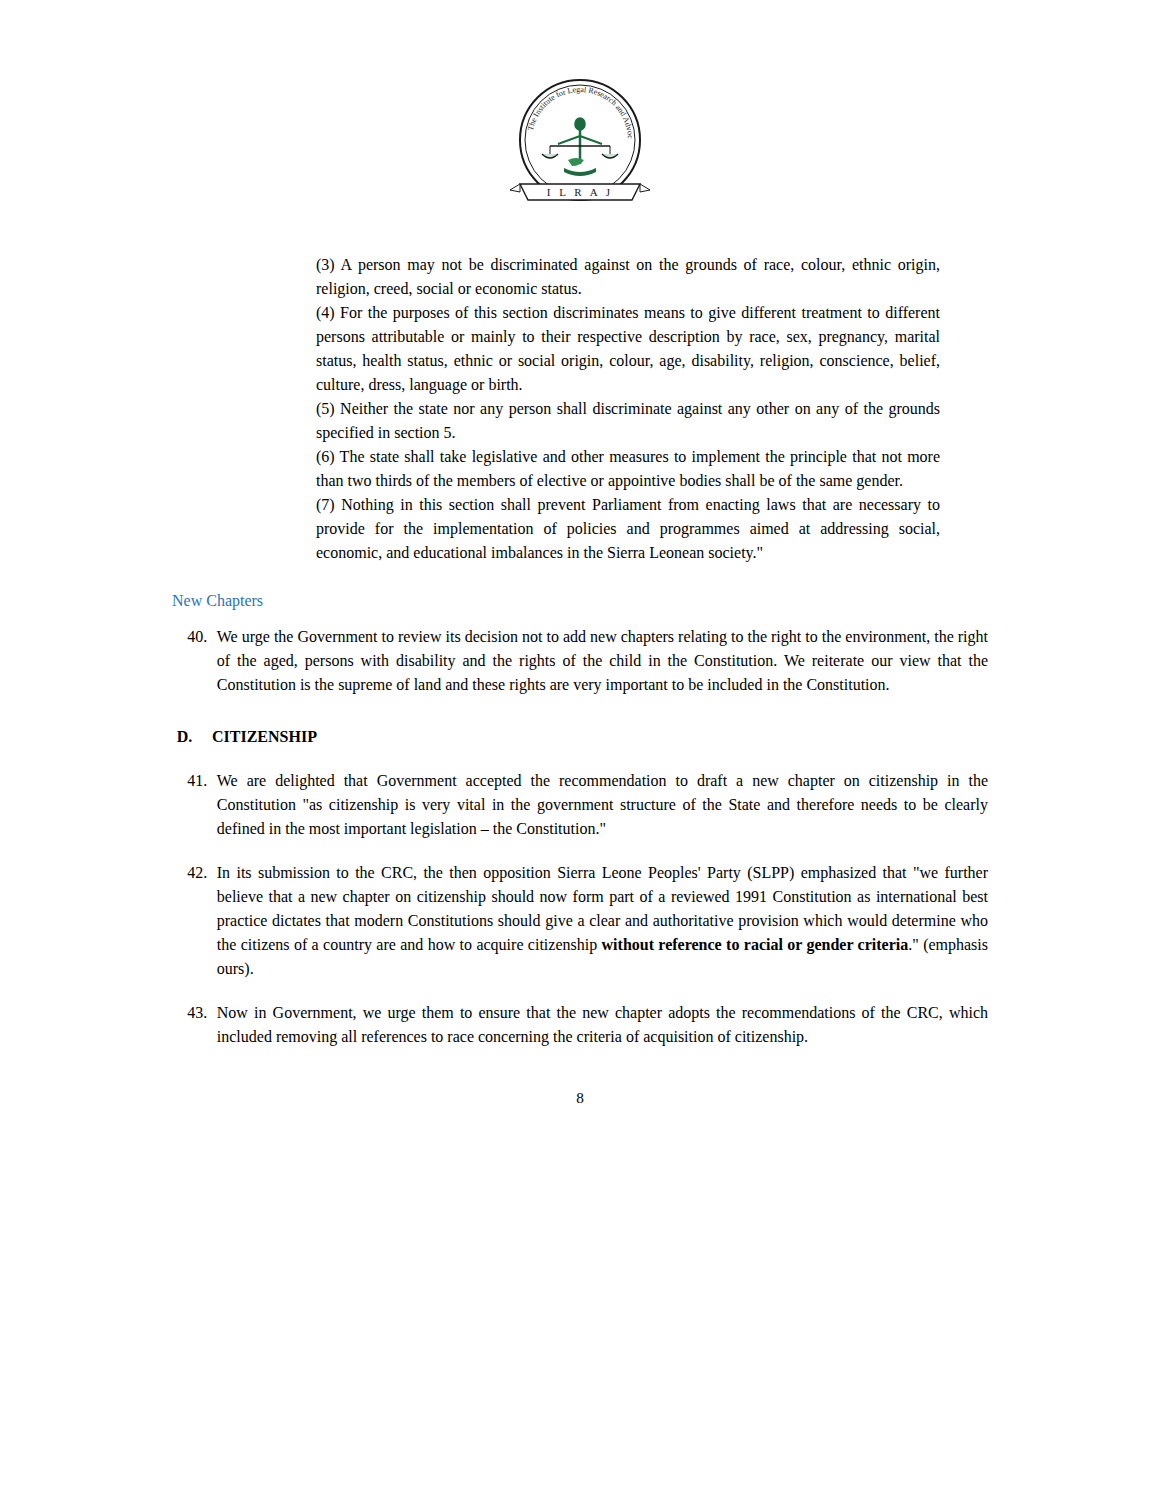The Institute for Legal Research and Advocacy for Justice I L R A J
(3) A person may not be discriminated against on the grounds of race, colour, ethnic origin, religion, creed, social or economic status.
(4) For the purposes of this section discriminates means to give different treatment to different persons attributable or mainly to their respective description by race, sex, pregnancy, marital status, health status, ethnic or social origin, colour, age, disability, religion, conscience, belief, culture, dress, language or birth.
(5) Neither the state nor any person shall discriminate against any other on any of the grounds specified in section 5.
(6) The state shall take legislative and other measures to implement the principle that not more than two thirds of the members of elective or appointive bodies shall be of the same gender.
(7) Nothing in this section shall prevent Parliament from enacting laws that are necessary to provide for the implementation of policies and programmes aimed at addressing social, economic, and educational imbalances in the Sierra Leonean society."
New Chapters
40. We urge the Government to review its decision not to add new chapters relating to the right to the environment, the right of the aged, persons with disability and the rights of the child in the Constitution. We reiterate our view that the Constitution is the supreme of land and these rights are very important to be included in the Constitution.
D. CITIZENSHIP
41. We are delighted that Government accepted the recommendation to draft a new chapter on citizenship in the Constitution "as citizenship is very vital in the government structure of the State and therefore needs to be clearly defined in the most important legislation – the Constitution."
42. In its submission to the CRC, the then opposition Sierra Leone Peoples' Party (SLPP) emphasized that "we further believe that a new chapter on citizenship should now form part of a reviewed 1991 Constitution as international best practice dictates that modern Constitutions should give a clear and authoritative provision which would determine who the citizens of a country are and how to acquire citizenship without reference to racial or gender criteria." (emphasis ours).
43. Now in Government, we urge them to ensure that the new chapter adopts the recommendations of the CRC, which included removing all references to race concerning the criteria of acquisition of citizenship.
8